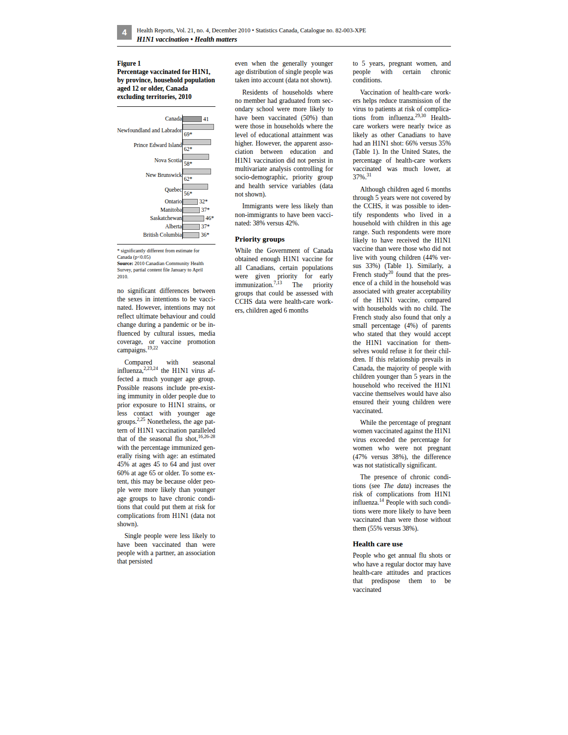4
Health Reports, Vol. 21, no. 4, December 2010 • Statistics Canada, Catalogue no. 82-003-XPE
H1N1 vaccination • Health matters
Figure 1
Percentage vaccinated for H1N1, by province, household population aged 12 or older, Canada excluding territories, 2010
| Canada | 41 |
| Newfoundland and Labrador | 69* |
| Prince Edward Island | 62* |
| Nova Scotia | 58* |
| New Brunswick | 62* |
| Quebec | 56* |
| Ontario | 32* |
| Manitoba | 37* |
| Saskatchewan | 46* |
| Alberta | 37* |
| British Columbia | 36* |
* significantly different from estimate for Canada (p<0.05)
Source: 2010 Canadian Community Health Survey, partial content file January to April 2010.
no significant differences between the sexes in intentions to be vaccinated. However, intentions may not reflect ultimate behaviour and could change during a pandemic or be influenced by cultural issues, media coverage, or vaccine promotion campaigns.19,22
Compared with seasonal influenza,2,23,24 the H1N1 virus affected a much younger age group. Possible reasons include pre-existing immunity in older people due to prior exposure to H1N1 strains, or less contact with younger age groups.2,25 Nonetheless, the age pattern of H1N1 vaccination paralleled that of the seasonal flu shot,16,26-28 with the percentage immunized generally rising with age: an estimated 45% at ages 45 to 64 and just over 60% at age 65 or older. To some extent, this may be because older people were more likely than younger age groups to have chronic conditions that could put them at risk for complications from H1N1 (data not shown).
Single people were less likely to have been vaccinated than were people with a partner, an association that persisted
even when the generally younger age distribution of single people was taken into account (data not shown).
Residents of households where no member had graduated from secondary school were more likely to have been vaccinated (50%) than were those in households where the level of educational attainment was higher. However, the apparent association between education and H1N1 vaccination did not persist in multivariate analysis controlling for socio-demographic, priority group and health service variables (data not shown).
Immigrants were less likely than non-immigrants to have been vaccinated: 38% versus 42%.
Priority groups
While the Government of Canada obtained enough H1N1 vaccine for all Canadians, certain populations were given priority for early immunization.7,13 The priority groups that could be assessed with CCHS data were health-care workers, children aged 6 months
to 5 years, pregnant women, and people with certain chronic conditions.
Vaccination of health-care workers helps reduce transmission of the virus to patients at risk of complications from influenza.29,30 Health-care workers were nearly twice as likely as other Canadians to have had an H1N1 shot: 66% versus 35% (Table 1). In the United States, the percentage of health-care workers vaccinated was much lower, at 37%.31
Although children aged 6 months through 5 years were not covered by the CCHS, it was possible to identify respondents who lived in a household with children in this age range. Such respondents were more likely to have received the H1N1 vaccine than were those who did not live with young children (44% versus 33%) (Table 1). Similarly, a French study20 found that the presence of a child in the household was associated with greater acceptability of the H1N1 vaccine, compared with households with no child. The French study also found that only a small percentage (4%) of parents who stated that they would accept the H1N1 vaccination for themselves would refuse it for their children. If this relationship prevails in Canada, the majority of people with children younger than 5 years in the household who received the H1N1 vaccine themselves would have also ensured their young children were vaccinated.
While the percentage of pregnant women vaccinated against the H1N1 virus exceeded the percentage for women who were not pregnant (47% versus 38%), the difference was not statistically significant.
The presence of chronic conditions (see The data) increases the risk of complications from H1N1 influenza.14 People with such conditions were more likely to have been vaccinated than were those without them (55% versus 38%).
Health care use
People who get annual flu shots or who have a regular doctor may have health-care attitudes and practices that predispose them to be vaccinated